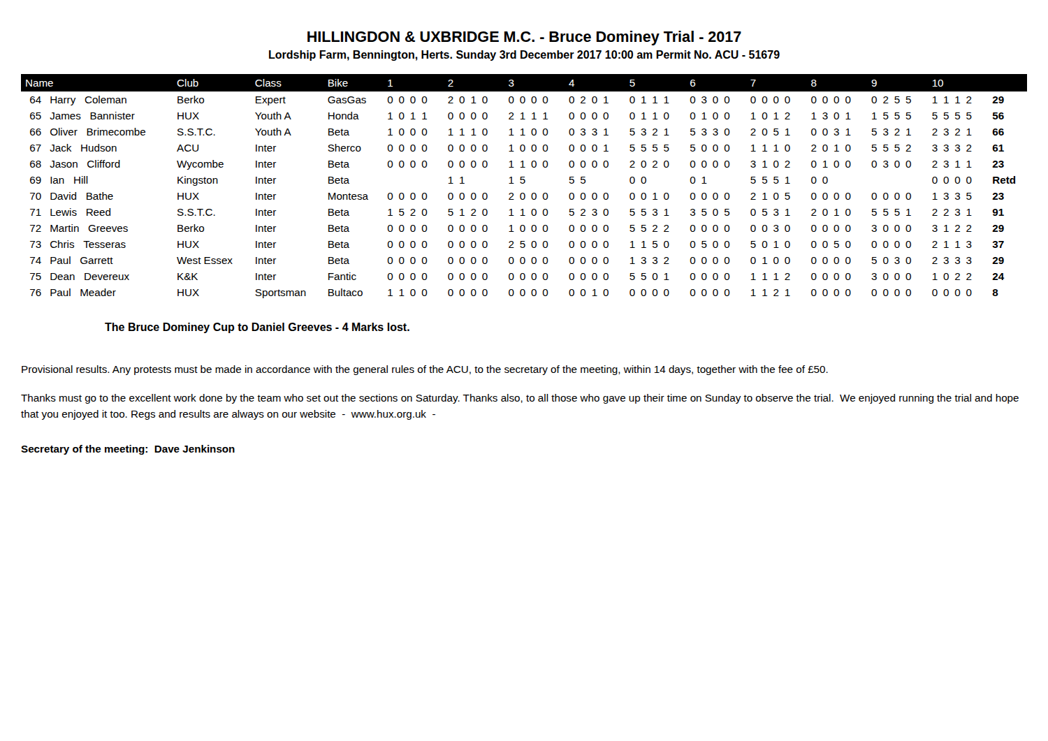HILLINGDON & UXBRIDGE M.C. - Bruce Dominey Trial - 2017
Lordship Farm, Bennington, Herts. Sunday 3rd December 2017 10:00 am Permit No. ACU - 51679
| Name | Club | Class | Bike | 1 | 2 | 3 | 4 | 5 | 6 | 7 | 8 | 9 | 10 | |
| --- | --- | --- | --- | --- | --- | --- | --- | --- | --- | --- | --- | --- | --- | --- |
| 64 | Harry Coleman | Berko | Expert | GasGas | 0 0 0 0 | 2 0 1 0 | 0 0 0 0 | 0 2 0 1 | 0 1 1 1 | 0 3 0 0 | 0 0 0 0 | 0 0 0 0 | 0 2 5 5 | 1 1 1 2 | 29 |
| 65 | James Bannister | HUX | Youth A | Honda | 1 0 1 1 | 0 0 0 0 | 2 1 1 1 | 0 0 0 0 | 0 1 1 0 | 0 1 0 0 | 1 0 1 2 | 1 3 0 1 | 1 5 5 5 | 5 5 5 5 | 56 |
| 66 | Oliver Brimecombe | S.S.T.C. | Youth A | Beta | 1 0 0 0 | 1 1 1 0 | 1 1 0 0 | 0 3 3 1 | 5 3 2 1 | 5 3 3 0 | 2 0 5 1 | 0 0 3 1 | 5 3 2 1 | 2 3 2 1 | 66 |
| 67 | Jack Hudson | ACU | Inter | Sherco | 0 0 0 0 | 0 0 0 0 | 1 0 0 0 | 0 0 0 1 | 5 5 5 5 | 5 0 0 0 | 1 1 1 0 | 2 0 1 0 | 5 5 5 2 | 3 3 3 2 | 61 |
| 68 | Jason Clifford | Wycombe | Inter | Beta | 0 0 0 0 | 0 0 0 0 | 1 1 0 0 | 0 0 0 0 | 2 0 2 0 | 0 0 0 0 | 3 1 0 2 | 0 1 0 0 | 0 3 0 0 | 2 3 1 1 | 23 |
| 69 | Ian Hill | Kingston | Inter | Beta | | 1 1 | 1 5 | 5 5 | 0 0 | 0 1 | 5 5 5 1 | 0 0 | | 0 0 0 0 | Retd |
| 70 | David Bathe | HUX | Inter | Montesa | 0 0 0 0 | 0 0 0 0 | 2 0 0 0 | 0 0 0 0 | 0 0 1 0 | 0 0 0 0 | 2 1 0 5 | 0 0 0 0 | 0 0 0 0 | 1 3 3 5 | 23 |
| 71 | Lewis Reed | S.S.T.C. | Inter | Beta | 1 5 2 0 | 5 1 2 0 | 1 1 0 0 | 5 2 3 0 | 5 5 3 1 | 3 5 0 5 | 0 5 3 1 | 2 0 1 0 | 5 5 5 1 | 2 2 3 1 | 91 |
| 72 | Martin Greeves | Berko | Inter | Beta | 0 0 0 0 | 0 0 0 0 | 1 0 0 0 | 0 0 0 0 | 5 5 2 2 | 0 0 0 0 | 0 0 3 0 | 0 0 0 0 | 3 0 0 0 | 3 1 2 2 | 29 |
| 73 | Chris Tesseras | HUX | Inter | Beta | 0 0 0 0 | 0 0 0 0 | 2 5 0 0 | 0 0 0 0 | 1 1 5 0 | 0 5 0 0 | 5 0 1 0 | 0 0 5 0 | 0 0 0 0 | 2 1 1 3 | 37 |
| 74 | Paul Garrett | West Essex | Inter | Beta | 0 0 0 0 | 0 0 0 0 | 0 0 0 0 | 0 0 0 0 | 1 3 3 2 | 0 0 0 0 | 0 1 0 0 | 0 0 0 0 | 5 0 3 0 | 2 3 3 3 | 29 |
| 75 | Dean Devereux | K&K | Inter | Fantic | 0 0 0 0 | 0 0 0 0 | 0 0 0 0 | 0 0 0 0 | 5 5 0 1 | 0 0 0 0 | 1 1 1 2 | 0 0 0 0 | 3 0 0 0 | 1 0 2 2 | 24 |
| 76 | Paul Meader | HUX | Sportsman | Bultaco | 1 1 0 0 | 0 0 0 0 | 0 0 0 0 | 0 0 1 0 | 0 0 0 0 | 0 0 0 0 | 1 1 2 1 | 0 0 0 0 | 0 0 0 0 | 0 0 0 0 | 8 |
The Bruce Dominey Cup to Daniel Greeves - 4 Marks lost.
Provisional results. Any protests must be made in accordance with the general rules of the ACU, to the secretary of the meeting, within 14 days, together with the fee of £50.
Thanks must go to the excellent work done by the team who set out the sections on Saturday. Thanks also, to all those who gave up their time on Sunday to observe the trial. We enjoyed running the trial and hope that you enjoyed it too. Regs and results are always on our website - www.hux.org.uk -
Secretary of the meeting: Dave Jenkinson